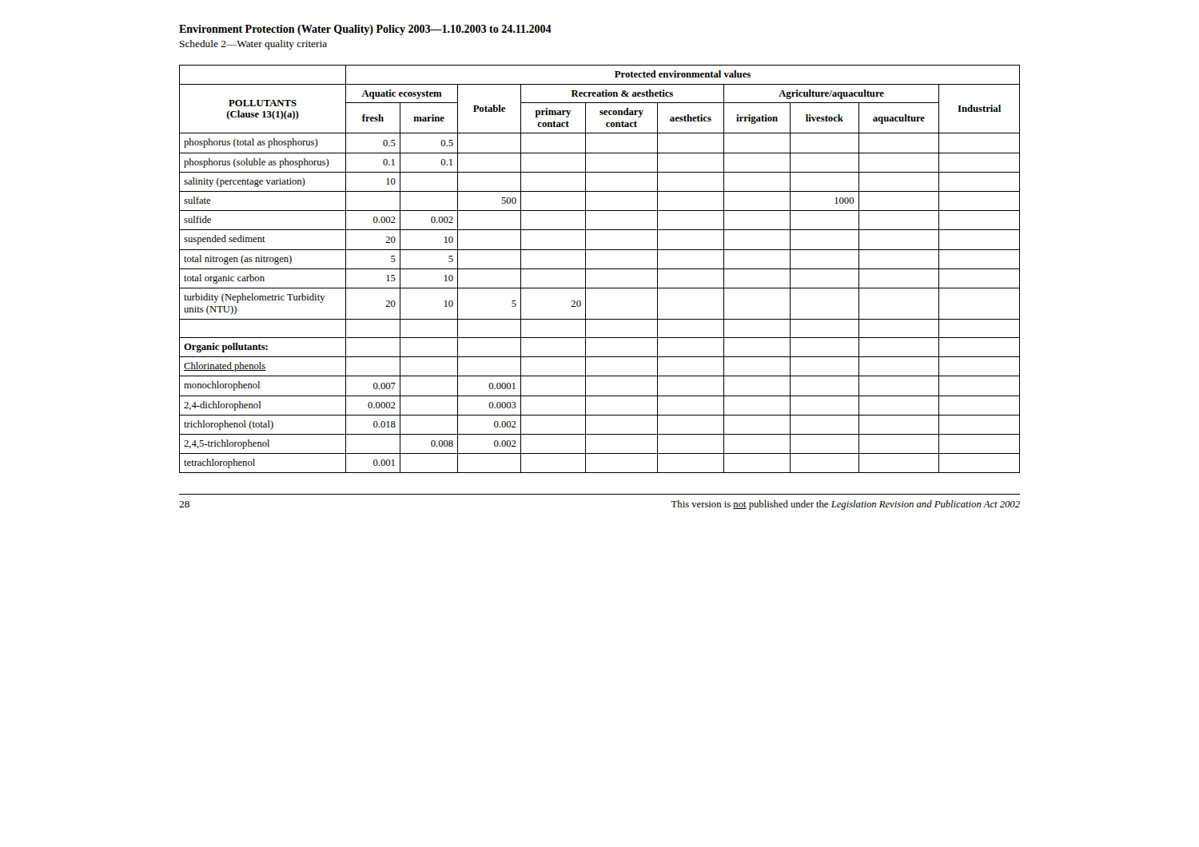Environment Protection (Water Quality) Policy 2003—1.10.2003 to 24.11.2004
Schedule 2—Water quality criteria
| | Protected environmental values |
| --- | --- |
| POLLUTANTS (Clause 13(1)(a)) | Aquatic ecosystem | Potable | Recreation & aesthetics | Agriculture/aquaculture | Industrial |
| fresh | marine | primary contact | secondary contact | aesthetics | irrigation | livestock | aquaculture |
| phosphorus (total as phosphorus) | 0.5 | 0.5 | | | | | | | | |
| phosphorus (soluble as phosphorus) | 0.1 | 0.1 | | | | | | | | |
| salinity (percentage variation) | 10 | | | | | | | | | |
| sulfate | | | 500 | | | | | 1000 | | |
| sulfide | 0.002 | 0.002 | | | | | | | | |
| suspended sediment | 20 | 10 | | | | | | | | |
| total nitrogen (as nitrogen) | 5 | 5 | | | | | | | | |
| total organic carbon | 15 | 10 | | | | | | | | |
| turbidity (Nephelometric Turbidity units (NTU)) | 20 | 10 | 5 | 20 | | | | | | |
| Organic pollutants: | | | | | | | | | | |
| Chlorinated phenols | | | | | | | | | | |
| monochlorophenol | 0.007 | | 0.0001 | | | | | | | |
| 2,4-dichlorophenol | 0.0002 | | 0.0003 | | | | | | | |
| trichlorophenol (total) | 0.018 | | 0.002 | | | | | | | |
| 2,4,5-trichlorophenol | | 0.008 | 0.002 | | | | | | | |
| tetrachlorophenol | 0.001 | | | | | | | | | |
28
This version is not published under the Legislation Revision and Publication Act 2002